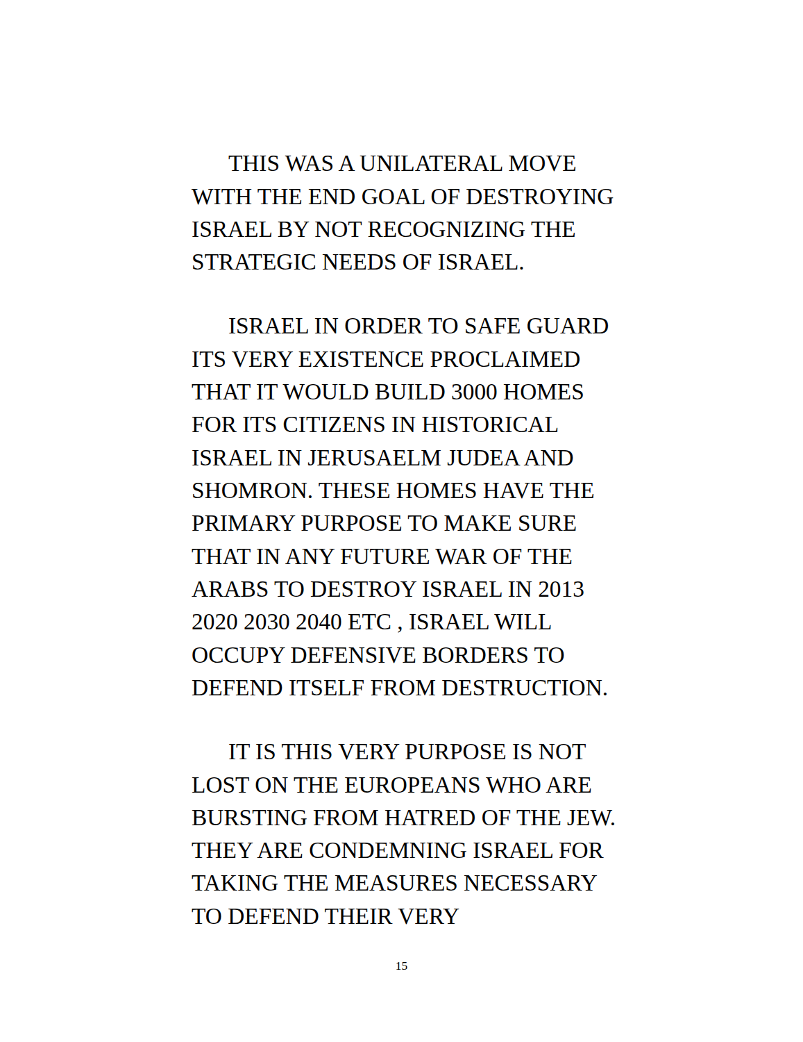This was a unilateral move with the end goal of destroying Israel by not recognizing the strategic needs of Israel.
Israel in order to safe guard its very existence proclaimed that it would build 3000 homes for its citizens in historical Israel in Jerusaelm Judea and Shomron. These homes have the primary purpose to make sure that in any future war of the Arabs to destroy Israel in 2013 2020 2030 2040 etc , Israel will occupy defensive borders to defend itself from destruction.
It is this very purpose is not lost on the Europeans who are bursting from hatred of the Jew. They are condemning Israel for taking the measures necessary to defend their very
15